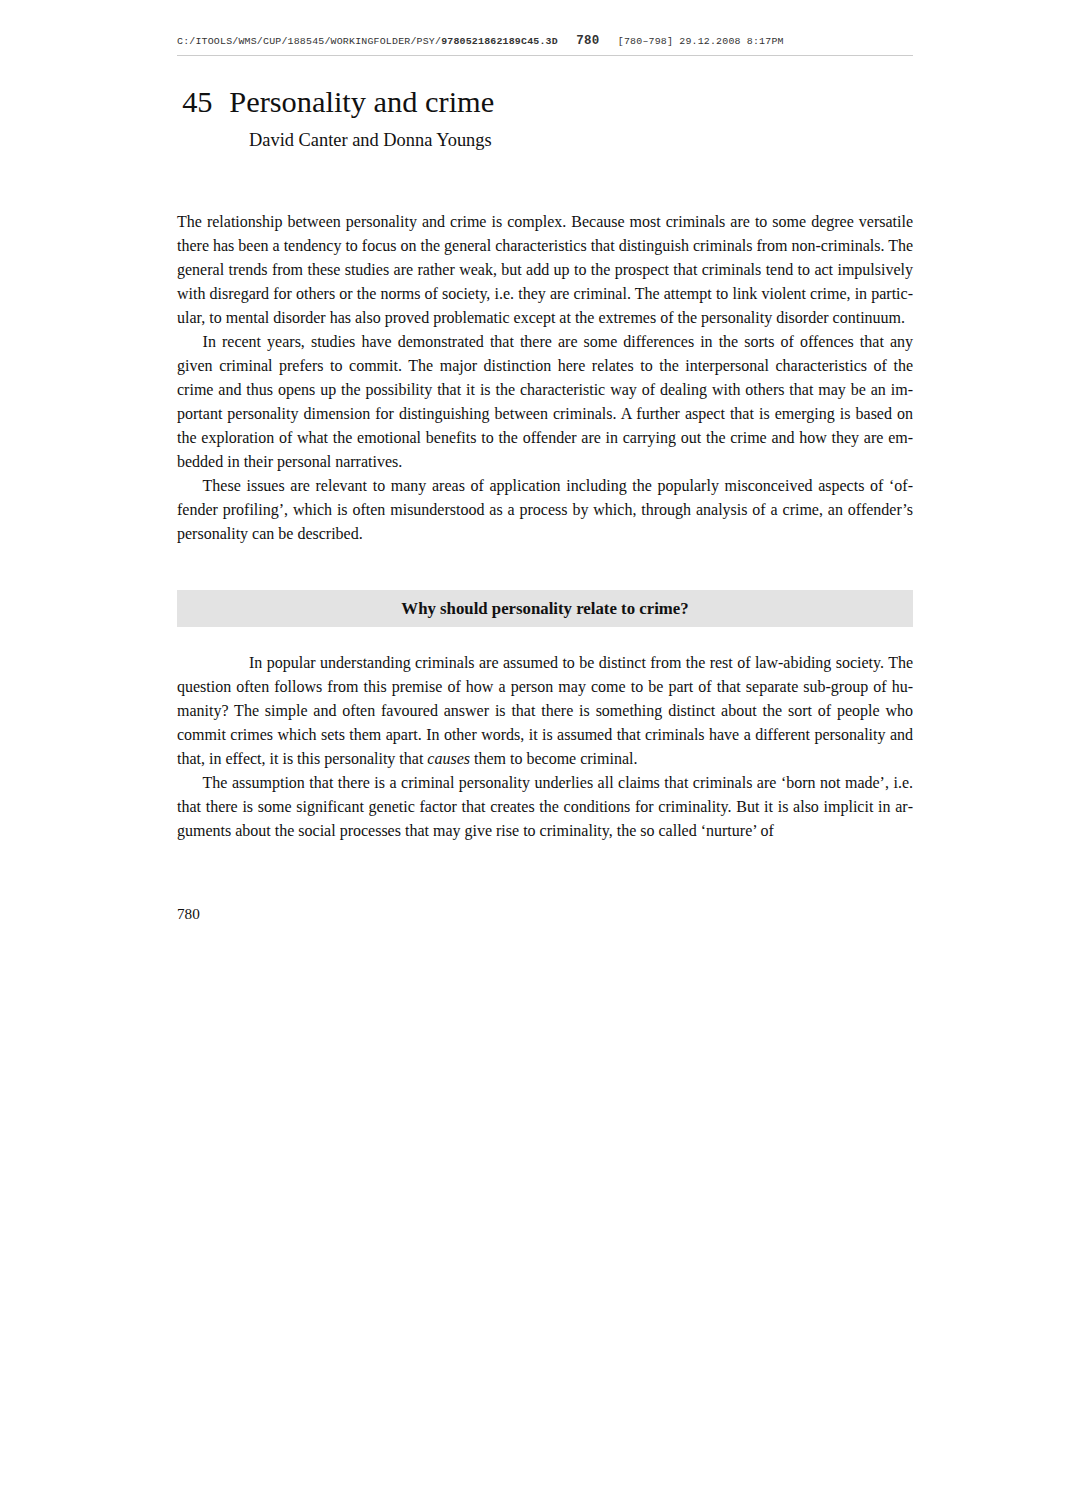C:/ITOOLS/WMS/CUP/188545/WORKINGFOLDER/PSY/9780521862189C45.3D 780 [780–798] 29.12.2008 8:17PM
45 Personality and crime
David Canter and Donna Youngs
The relationship between personality and crime is complex. Because most criminals are to some degree versatile there has been a tendency to focus on the general characteristics that distinguish criminals from non-criminals. The general trends from these studies are rather weak, but add up to the prospect that criminals tend to act impulsively with disregard for others or the norms of society, i.e. they are criminal. The attempt to link violent crime, in particular, to mental disorder has also proved problematic except at the extremes of the personality disorder continuum.
In recent years, studies have demonstrated that there are some differences in the sorts of offences that any given criminal prefers to commit. The major distinction here relates to the interpersonal characteristics of the crime and thus opens up the possibility that it is the characteristic way of dealing with others that may be an important personality dimension for distinguishing between criminals. A further aspect that is emerging is based on the exploration of what the emotional benefits to the offender are in carrying out the crime and how they are embedded in their personal narratives.
These issues are relevant to many areas of application including the popularly misconceived aspects of ‘offender profiling’, which is often misunderstood as a process by which, through analysis of a crime, an offender’s personality can be described.
Why should personality relate to crime?
In popular understanding criminals are assumed to be distinct from the rest of law-abiding society. The question often follows from this premise of how a person may come to be part of that separate sub-group of humanity? The simple and often favoured answer is that there is something distinct about the sort of people who commit crimes which sets them apart. In other words, it is assumed that criminals have a different personality and that, in effect, it is this personality that causes them to become criminal.
The assumption that there is a criminal personality underlies all claims that criminals are ‘born not made’, i.e. that there is some significant genetic factor that creates the conditions for criminality. But it is also implicit in arguments about the social processes that may give rise to criminality, the so called ‘nurture’ of
780